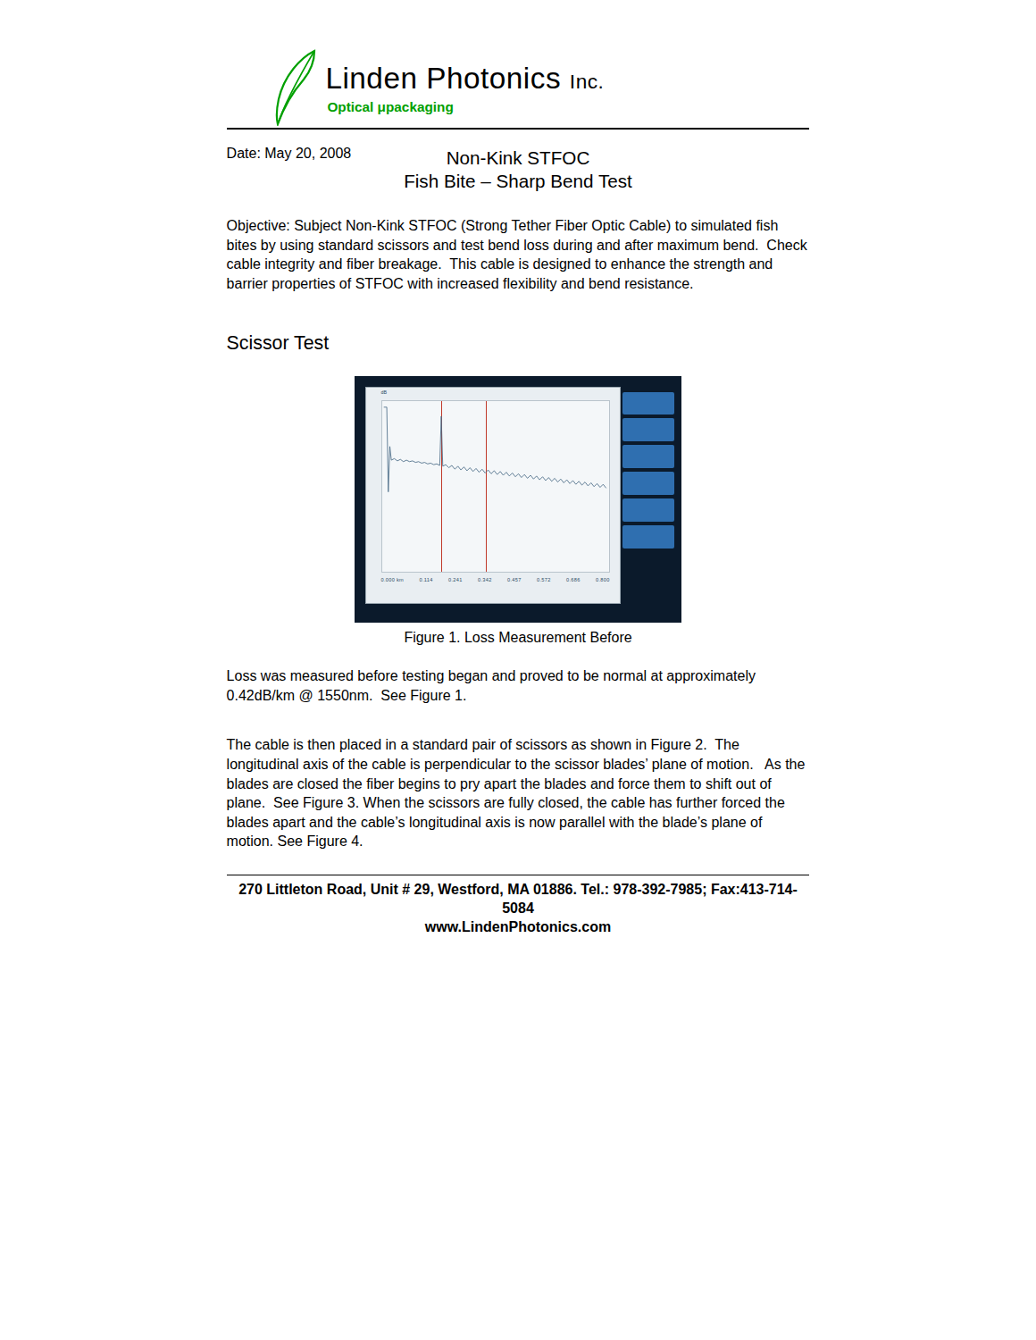Linden Photonics Inc.
Optical μpackaging
Date: May 20, 2008
Non-Kink STFOC Fish Bite – Sharp Bend Test
Objective: Subject Non-Kink STFOC (Strong Tether Fiber Optic Cable) to simulated fish bites by using standard scissors and test bend loss during and after maximum bend. Check cable integrity and fiber breakage. This cable is designed to enhance the strength and barrier properties of STFOC with increased flexibility and bend resistance.
Scissor Test
dB
0.000 km 0.1140.2410.3420.4570.5720.6860.800
Figure 1. Loss Measurement Before
Loss was measured before testing began and proved to be normal at approximately 0.42dB/km @ 1550nm. See Figure 1.
The cable is then placed in a standard pair of scissors as shown in Figure 2. The longitudinal axis of the cable is perpendicular to the scissor blades’ plane of motion. As the blades are closed the fiber begins to pry apart the blades and force them to shift out of plane. See Figure 3. When the scissors are fully closed, the cable has further forced the blades apart and the cable’s longitudinal axis is now parallel with the blade’s plane of motion. See Figure 4.
270 Littleton Road, Unit # 29, Westford, MA 01886. Tel.: 978-392-7985; Fax:413-714-5084
www.LindenPhotonics.com